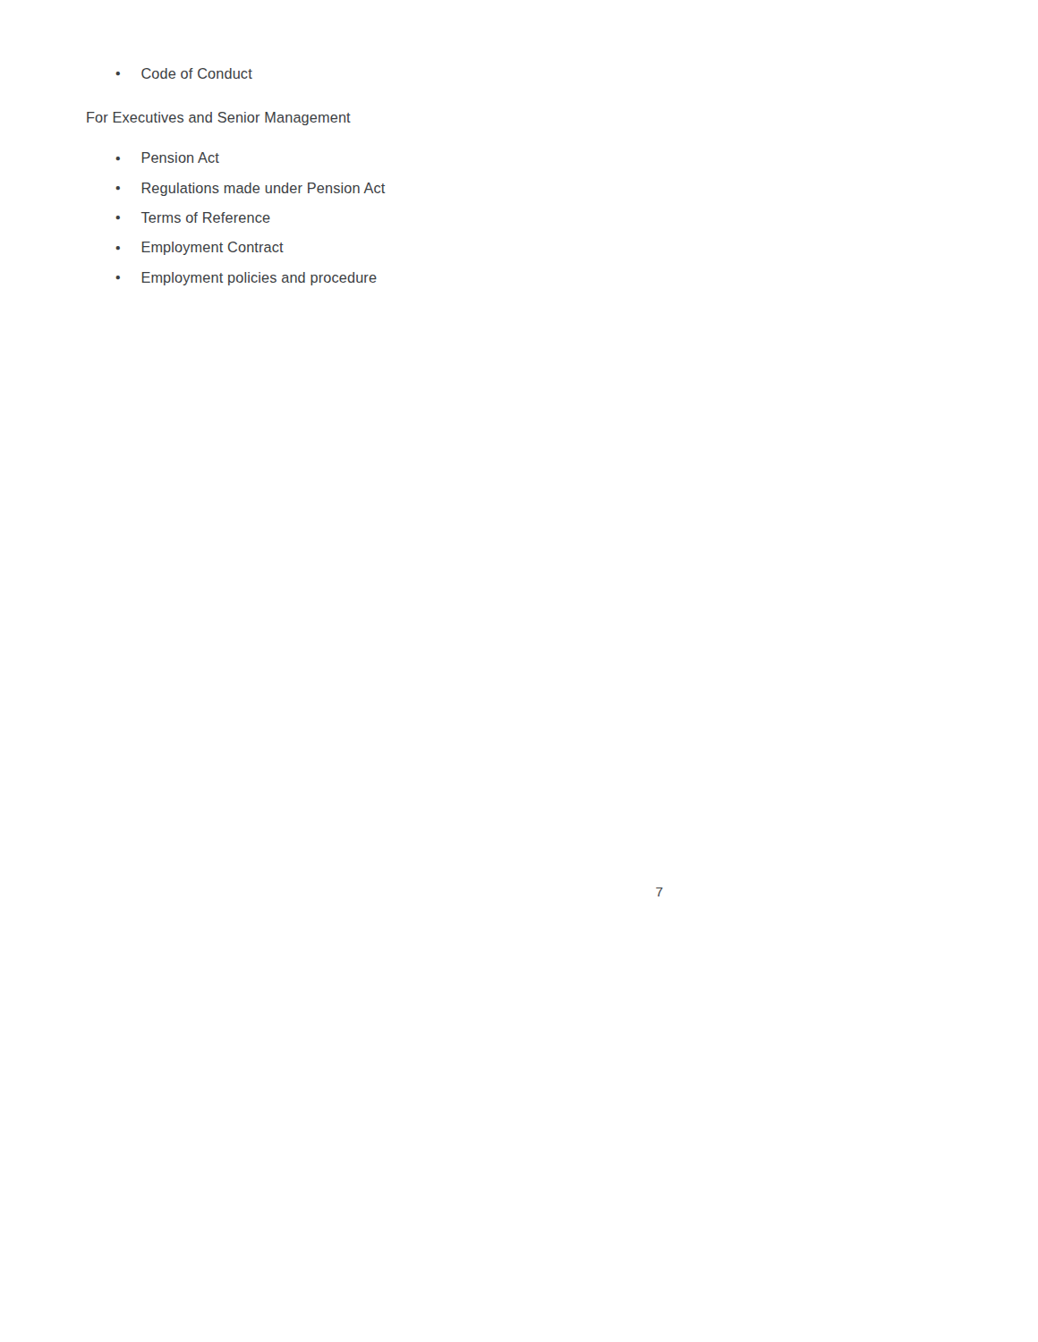Code of Conduct
For Executives and Senior Management
Pension Act
Regulations made under Pension Act
Terms of Reference
Employment Contract
Employment policies and procedure
7